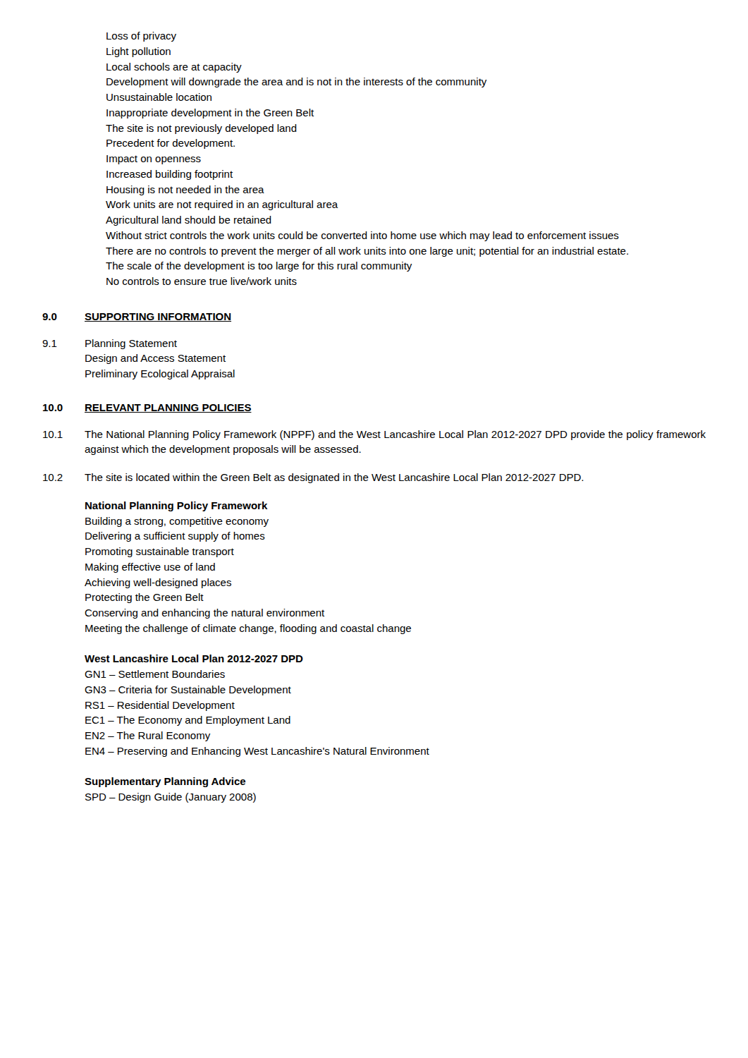Loss of privacy
Light pollution
Local schools are at capacity
Development will downgrade the area and is not in the interests of the community
Unsustainable location
Inappropriate development in the Green Belt
The site is not previously developed land
Precedent for development.
Impact on openness
Increased building footprint
Housing is not needed in the area
Work units are not required in an agricultural area
Agricultural land should be retained
Without strict controls the work units could be converted into home use which may lead to enforcement issues
There are no controls to prevent the merger of all work units into one large unit; potential for an industrial estate.
The scale of the development is too large for this rural community
No controls to ensure true live/work units
9.0
SUPPORTING INFORMATION
9.1
Planning Statement
Design and Access Statement
Preliminary Ecological Appraisal
10.0
RELEVANT PLANNING POLICIES
10.1
The National Planning Policy Framework (NPPF) and the West Lancashire Local Plan 2012-2027 DPD provide the policy framework against which the development proposals will be assessed.
10.2
The site is located within the Green Belt as designated in the West Lancashire Local Plan 2012-2027 DPD.
National Planning Policy Framework
Building a strong, competitive economy
Delivering a sufficient supply of homes
Promoting sustainable transport
Making effective use of land
Achieving well-designed places
Protecting the Green Belt
Conserving and enhancing the natural environment
Meeting the challenge of climate change, flooding and coastal change
West Lancashire Local Plan 2012-2027 DPD
GN1 – Settlement Boundaries
GN3 – Criteria for Sustainable Development
RS1 – Residential Development
EC1 – The Economy and Employment Land
EN2 – The Rural Economy
EN4 – Preserving and Enhancing West Lancashire's Natural Environment
Supplementary Planning Advice
SPD – Design Guide (January 2008)